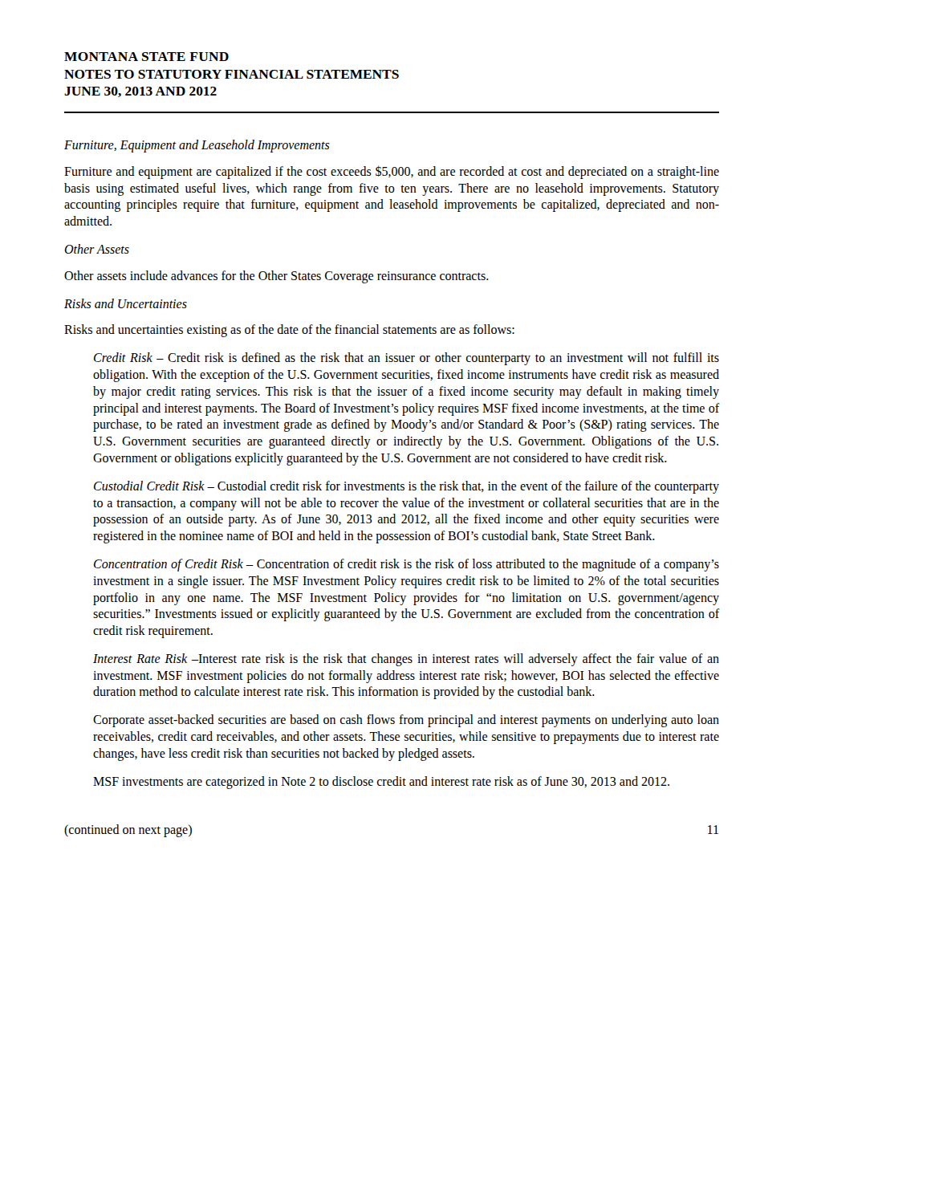MONTANA STATE FUND
NOTES TO STATUTORY FINANCIAL STATEMENTS
JUNE 30, 2013 AND 2012
Furniture, Equipment and Leasehold Improvements
Furniture and equipment are capitalized if the cost exceeds $5,000, and are recorded at cost and depreciated on a straight-line basis using estimated useful lives, which range from five to ten years. There are no leasehold improvements. Statutory accounting principles require that furniture, equipment and leasehold improvements be capitalized, depreciated and non-admitted.
Other Assets
Other assets include advances for the Other States Coverage reinsurance contracts.
Risks and Uncertainties
Risks and uncertainties existing as of the date of the financial statements are as follows:
Credit Risk – Credit risk is defined as the risk that an issuer or other counterparty to an investment will not fulfill its obligation. With the exception of the U.S. Government securities, fixed income instruments have credit risk as measured by major credit rating services. This risk is that the issuer of a fixed income security may default in making timely principal and interest payments. The Board of Investment’s policy requires MSF fixed income investments, at the time of purchase, to be rated an investment grade as defined by Moody’s and/or Standard & Poor’s (S&P) rating services. The U.S. Government securities are guaranteed directly or indirectly by the U.S. Government. Obligations of the U.S. Government or obligations explicitly guaranteed by the U.S. Government are not considered to have credit risk.
Custodial Credit Risk – Custodial credit risk for investments is the risk that, in the event of the failure of the counterparty to a transaction, a company will not be able to recover the value of the investment or collateral securities that are in the possession of an outside party. As of June 30, 2013 and 2012, all the fixed income and other equity securities were registered in the nominee name of BOI and held in the possession of BOI’s custodial bank, State Street Bank.
Concentration of Credit Risk – Concentration of credit risk is the risk of loss attributed to the magnitude of a company’s investment in a single issuer. The MSF Investment Policy requires credit risk to be limited to 2% of the total securities portfolio in any one name. The MSF Investment Policy provides for “no limitation on U.S. government/agency securities.” Investments issued or explicitly guaranteed by the U.S. Government are excluded from the concentration of credit risk requirement.
Interest Rate Risk –Interest rate risk is the risk that changes in interest rates will adversely affect the fair value of an investment. MSF investment policies do not formally address interest rate risk; however, BOI has selected the effective duration method to calculate interest rate risk. This information is provided by the custodial bank.
Corporate asset-backed securities are based on cash flows from principal and interest payments on underlying auto loan receivables, credit card receivables, and other assets. These securities, while sensitive to prepayments due to interest rate changes, have less credit risk than securities not backed by pledged assets.
MSF investments are categorized in Note 2 to disclose credit and interest rate risk as of June 30, 2013 and 2012.
(continued on next page) 11